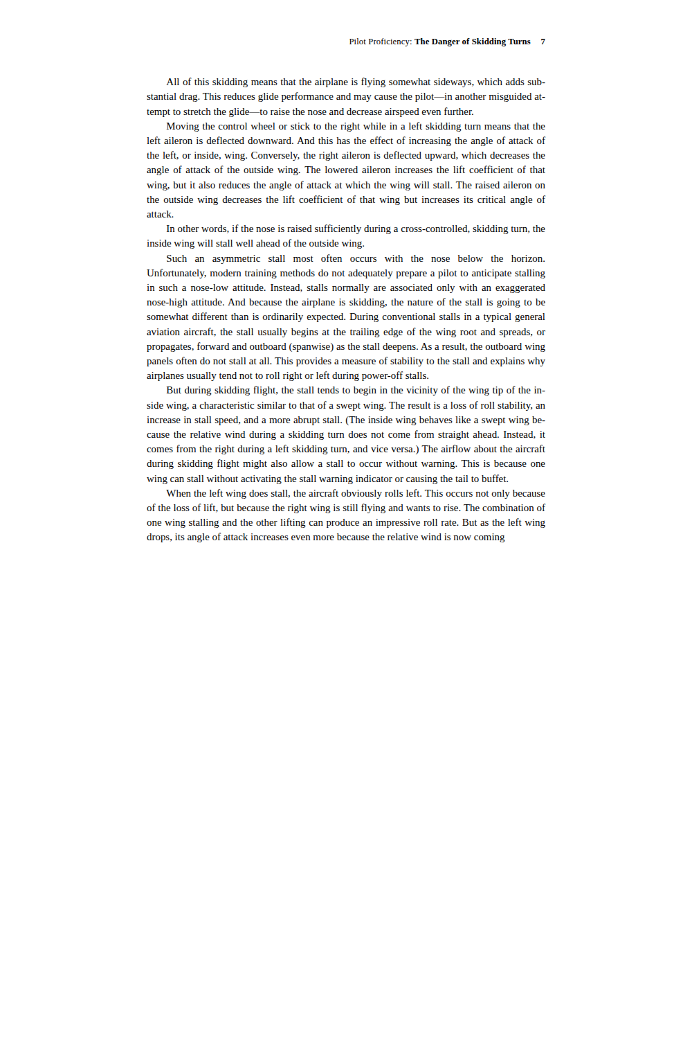Pilot Proficiency: The Danger of Skidding Turns 7
All of this skidding means that the airplane is flying somewhat sideways, which adds substantial drag. This reduces glide performance and may cause the pilot—in another misguided attempt to stretch the glide—to raise the nose and decrease airspeed even further.
Moving the control wheel or stick to the right while in a left skidding turn means that the left aileron is deflected downward. And this has the effect of increasing the angle of attack of the left, or inside, wing. Conversely, the right aileron is deflected upward, which decreases the angle of attack of the outside wing. The lowered aileron increases the lift coefficient of that wing, but it also reduces the angle of attack at which the wing will stall. The raised aileron on the outside wing decreases the lift coefficient of that wing but increases its critical angle of attack.
In other words, if the nose is raised sufficiently during a cross-controlled, skidding turn, the inside wing will stall well ahead of the outside wing.
Such an asymmetric stall most often occurs with the nose below the horizon. Unfortunately, modern training methods do not adequately prepare a pilot to anticipate stalling in such a nose-low attitude. Instead, stalls normally are associated only with an exaggerated nose-high attitude. And because the airplane is skidding, the nature of the stall is going to be somewhat different than is ordinarily expected. During conventional stalls in a typical general aviation aircraft, the stall usually begins at the trailing edge of the wing root and spreads, or propagates, forward and outboard (spanwise) as the stall deepens. As a result, the outboard wing panels often do not stall at all. This provides a measure of stability to the stall and explains why airplanes usually tend not to roll right or left during power-off stalls.
But during skidding flight, the stall tends to begin in the vicinity of the wing tip of the inside wing, a characteristic similar to that of a swept wing. The result is a loss of roll stability, an increase in stall speed, and a more abrupt stall. (The inside wing behaves like a swept wing because the relative wind during a skidding turn does not come from straight ahead. Instead, it comes from the right during a left skidding turn, and vice versa.) The airflow about the aircraft during skidding flight might also allow a stall to occur without warning. This is because one wing can stall without activating the stall warning indicator or causing the tail to buffet.
When the left wing does stall, the aircraft obviously rolls left. This occurs not only because of the loss of lift, but because the right wing is still flying and wants to rise. The combination of one wing stalling and the other lifting can produce an impressive roll rate. But as the left wing drops, its angle of attack increases even more because the relative wind is now coming